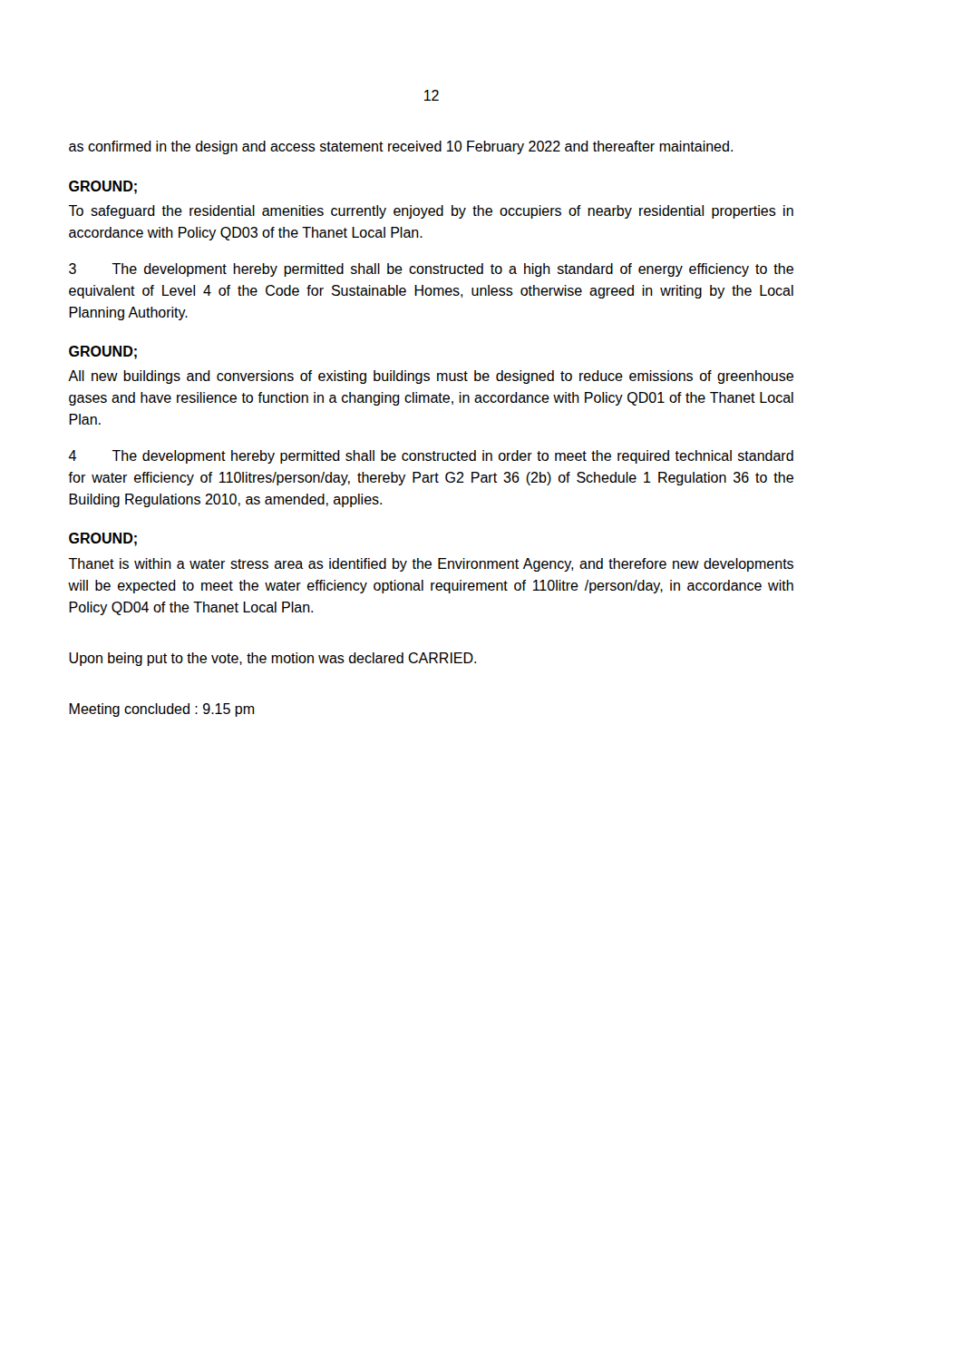12
as confirmed in the design and access statement received 10 February 2022 and thereafter maintained.
GROUND;
To safeguard the residential amenities currently enjoyed by the occupiers of nearby residential properties in accordance with Policy QD03 of the Thanet Local Plan.
3 The development hereby permitted shall be constructed to a high standard of energy efficiency to the equivalent of Level 4 of the Code for Sustainable Homes, unless otherwise agreed in writing by the Local Planning Authority.
GROUND;
All new buildings and conversions of existing buildings must be designed to reduce emissions of greenhouse gases and have resilience to function in a changing climate, in accordance with Policy QD01 of the Thanet Local Plan.
4 The development hereby permitted shall be constructed in order to meet the required technical standard for water efficiency of 110litres/person/day, thereby Part G2 Part 36 (2b) of Schedule 1 Regulation 36 to the Building Regulations 2010, as amended, applies.
GROUND;
Thanet is within a water stress area as identified by the Environment Agency, and therefore new developments will be expected to meet the water efficiency optional requirement of 110litre /person/day, in accordance with Policy QD04 of the Thanet Local Plan.
Upon being put to the vote, the motion was declared CARRIED.
Meeting concluded : 9.15 pm